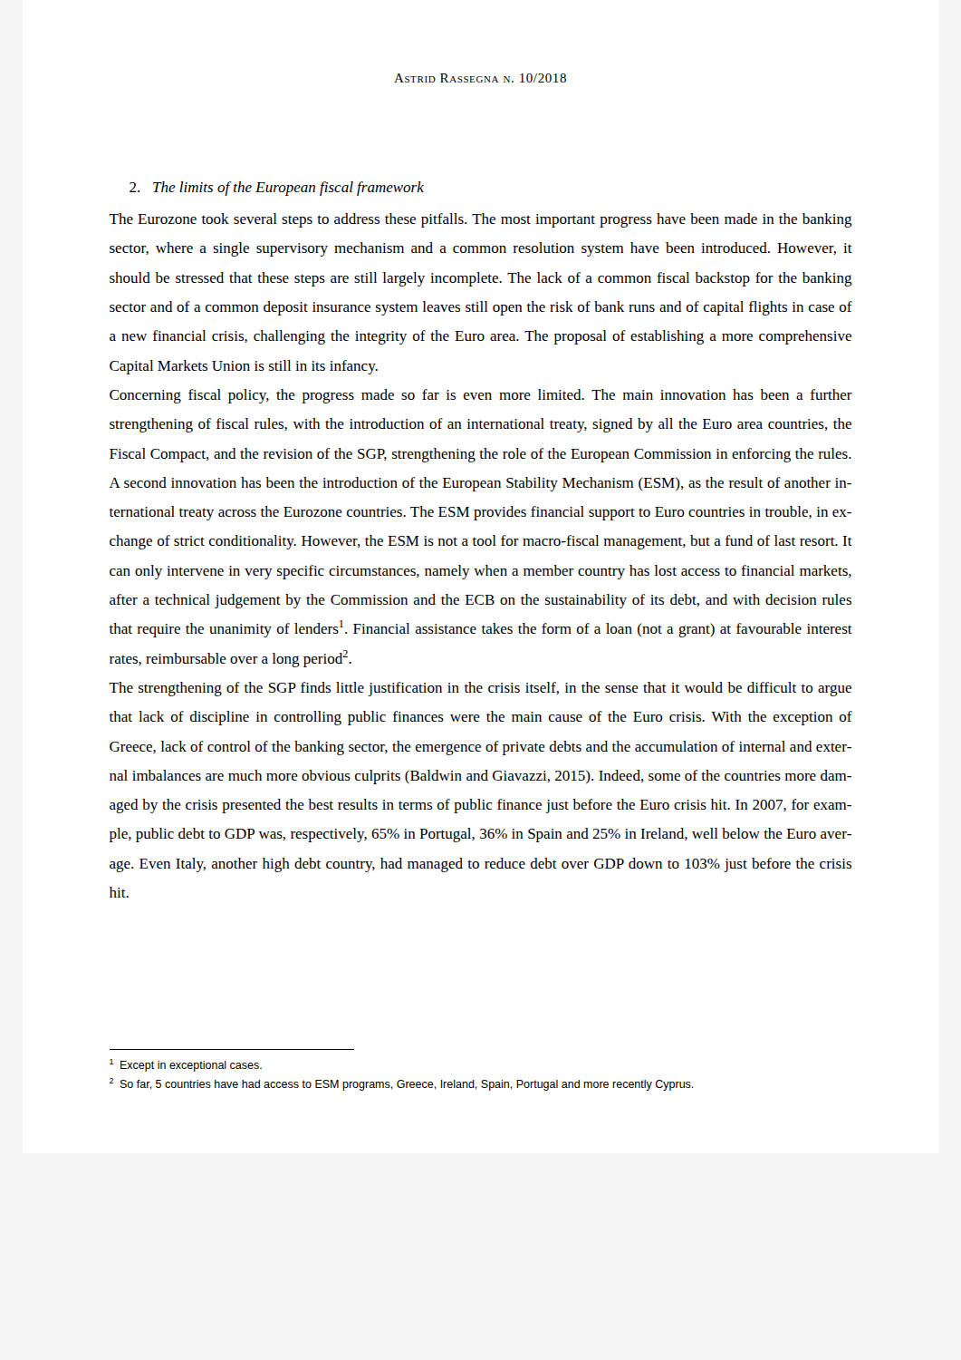Astrid Rassegna n. 10/2018
2. The limits of the European fiscal framework
The Eurozone took several steps to address these pitfalls. The most important progress have been made in the banking sector, where a single supervisory mechanism and a common resolution system have been introduced. However, it should be stressed that these steps are still largely incomplete. The lack of a common fiscal backstop for the banking sector and of a common deposit insurance system leaves still open the risk of bank runs and of capital flights in case of a new financial crisis, challenging the integrity of the Euro area. The proposal of establishing a more comprehensive Capital Markets Union is still in its infancy.
Concerning fiscal policy, the progress made so far is even more limited. The main innovation has been a further strengthening of fiscal rules, with the introduction of an international treaty, signed by all the Euro area countries, the Fiscal Compact, and the revision of the SGP, strengthening the role of the European Commission in enforcing the rules. A second innovation has been the introduction of the European Stability Mechanism (ESM), as the result of another international treaty across the Eurozone countries. The ESM provides financial support to Euro countries in trouble, in exchange of strict conditionality. However, the ESM is not a tool for macro-fiscal management, but a fund of last resort. It can only intervene in very specific circumstances, namely when a member country has lost access to financial markets, after a technical judgement by the Commission and the ECB on the sustainability of its debt, and with decision rules that require the unanimity of lenders1. Financial assistance takes the form of a loan (not a grant) at favourable interest rates, reimbursable over a long period2.
The strengthening of the SGP finds little justification in the crisis itself, in the sense that it would be difficult to argue that lack of discipline in controlling public finances were the main cause of the Euro crisis. With the exception of Greece, lack of control of the banking sector, the emergence of private debts and the accumulation of internal and external imbalances are much more obvious culprits (Baldwin and Giavazzi, 2015). Indeed, some of the countries more damaged by the crisis presented the best results in terms of public finance just before the Euro crisis hit. In 2007, for example, public debt to GDP was, respectively, 65% in Portugal, 36% in Spain and 25% in Ireland, well below the Euro average. Even Italy, another high debt country, had managed to reduce debt over GDP down to 103% just before the crisis hit.
1 Except in exceptional cases.
2 So far, 5 countries have had access to ESM programs, Greece, Ireland, Spain, Portugal and more recently Cyprus.